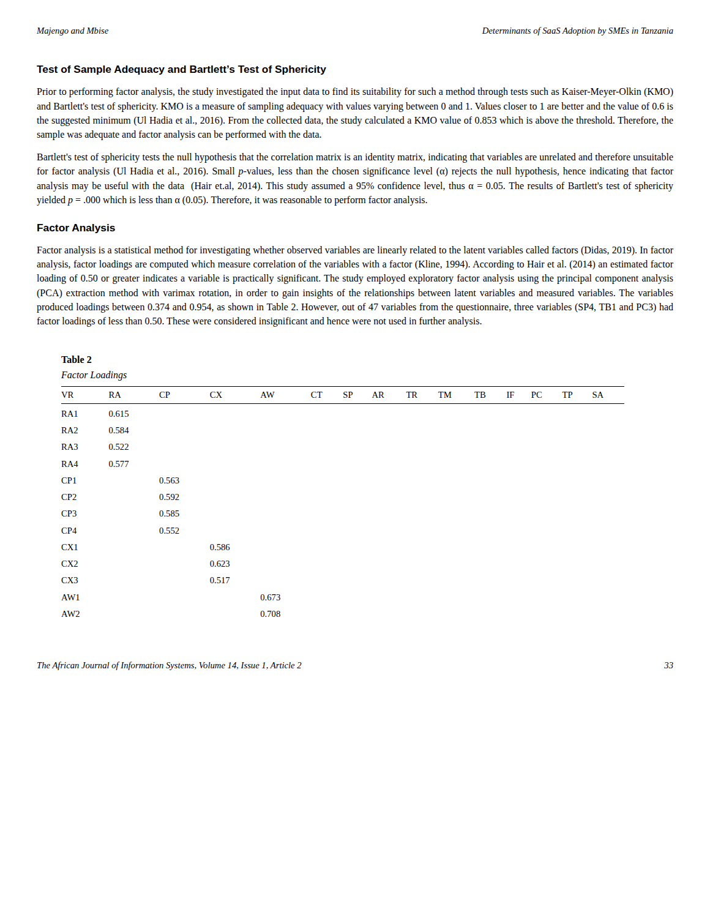Majengo and Mbise Determinants of SaaS Adoption by SMEs in Tanzania
Test of Sample Adequacy and Bartlett’s Test of Sphericity
Prior to performing factor analysis, the study investigated the input data to find its suitability for such a method through tests such as Kaiser-Meyer-Olkin (KMO) and Bartlett's test of sphericity. KMO is a measure of sampling adequacy with values varying between 0 and 1. Values closer to 1 are better and the value of 0.6 is the suggested minimum (Ul Hadia et al., 2016). From the collected data, the study calculated a KMO value of 0.853 which is above the threshold. Therefore, the sample was adequate and factor analysis can be performed with the data.
Bartlett's test of sphericity tests the null hypothesis that the correlation matrix is an identity matrix, indicating that variables are unrelated and therefore unsuitable for factor analysis (Ul Hadia et al., 2016). Small p-values, less than the chosen significance level (α) rejects the null hypothesis, hence indicating that factor analysis may be useful with the data (Hair et.al, 2014). This study assumed a 95% confidence level, thus α = 0.05. The results of Bartlett's test of sphericity yielded p = .000 which is less than α (0.05). Therefore, it was reasonable to perform factor analysis.
Factor Analysis
Factor analysis is a statistical method for investigating whether observed variables are linearly related to the latent variables called factors (Didas, 2019). In factor analysis, factor loadings are computed which measure correlation of the variables with a factor (Kline, 1994). According to Hair et al. (2014) an estimated factor loading of 0.50 or greater indicates a variable is practically significant. The study employed exploratory factor analysis using the principal component analysis (PCA) extraction method with varimax rotation, in order to gain insights of the relationships between latent variables and measured variables. The variables produced loadings between 0.374 and 0.954, as shown in Table 2. However, out of 47 variables from the questionnaire, three variables (SP4, TB1 and PC3) had factor loadings of less than 0.50. These were considered insignificant and hence were not used in further analysis.
Table 2
Factor Loadings
| VR | RA | CP | CX | AW | CT | SP | AR | TR | TM | TB | IF | PC | TP | SA |
| --- | --- | --- | --- | --- | --- | --- | --- | --- | --- | --- | --- | --- | --- | --- |
| RA1 | 0.615 | | | | | | | | | | | | | |
| RA2 | 0.584 | | | | | | | | | | | | | |
| RA3 | 0.522 | | | | | | | | | | | | | |
| RA4 | 0.577 | | | | | | | | | | | | | |
| CP1 | | 0.563 | | | | | | | | | | | | |
| CP2 | | 0.592 | | | | | | | | | | | | |
| CP3 | | 0.585 | | | | | | | | | | | | |
| CP4 | | 0.552 | | | | | | | | | | | | |
| CX1 | | | 0.586 | | | | | | | | | | | |
| CX2 | | | 0.623 | | | | | | | | | | | |
| CX3 | | | 0.517 | | | | | | | | | | | |
| AW1 | | | | 0.673 | | | | | | | | | | |
| AW2 | | | | 0.708 | | | | | | | | | | |
The African Journal of Information Systems, Volume 14, Issue 1, Article 2 33